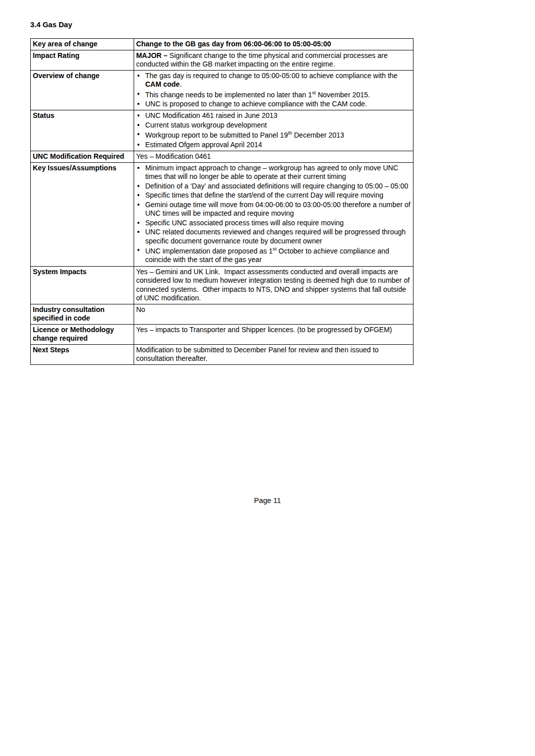3.4 Gas Day
| Key area of change | Change to the GB gas day from 06:00-06:00 to 05:00-05:00 |
| Impact Rating | MAJOR – Significant change to the time physical and commercial processes are conducted within the GB market impacting on the entire regime. |
| Overview of change | The gas day is required to change to 05:00-05:00 to achieve compliance with the CAM code . This change needs to be implemented no later than 1 st November 2015. UNC is proposed to change to achieve compliance with the CAM code. |
| Status | UNC Modification 461 raised in June 2013 Current status workgroup development Workgroup report to be submitted to Panel 19 th December 2013 Estimated Ofgem approval April 2014 |
| UNC Modification Required | Yes – Modification 0461 |
| Key Issues/Assumptions | Minimum impact approach to change – workgroup has agreed to only move UNC times that will no longer be able to operate at their current timing Definition of a ‘Day’ and associated definitions will require changing to 05:00 – 05:00 Specific times that define the start/end of the current Day will require moving Gemini outage time will move from 04:00-06:00 to 03:00-05:00 therefore a number of UNC times will be impacted and require moving Specific UNC associated process times will also require moving UNC related documents reviewed and changes required will be progressed through specific document governance route by document owner UNC implementation date proposed as 1 st October to achieve compliance and coincide with the start of the gas year |
| System Impacts | Yes – Gemini and UK Link. Impact assessments conducted and overall impacts are considered low to medium however integration testing is deemed high due to number of connected systems. Other impacts to NTS, DNO and shipper systems that fall outside of UNC modification. |
| Industry consultation specified in code | No |
| Licence or Methodology change required | Yes – impacts to Transporter and Shipper licences. (to be progressed by OFGEM) |
| Next Steps | Modification to be submitted to December Panel for review and then issued to consultation thereafter. |
Page 11